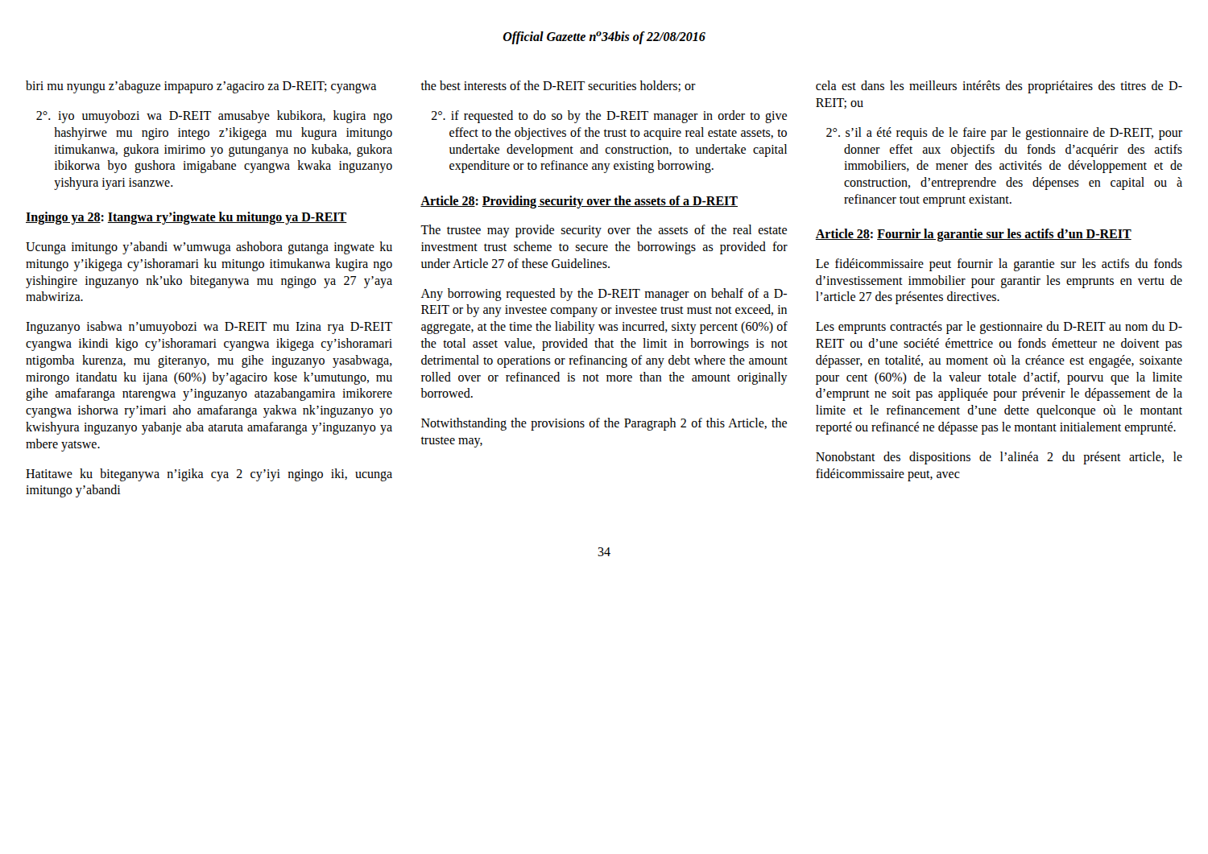Official Gazette no34bis of 22/08/2016
biri mu nyungu z’abaguze impapuro z’agaciro za D-REIT; cyangwa
2°. iyo umuyobozi wa D-REIT amusabye kubikora, kugira ngo hashyirwe mu ngiro intego z’ikigega mu kugura imitungo itimukanwa, gukora imirimo yo gutunganya no kubaka, gukora ibikorwa byo gushora imigabane cyangwa kwaka inguzanyo yishyura iyari isanzwe.
Ingingo ya 28: Itangwa ry’ingwate ku mitungo ya D-REIT
Ucunga imitungo y’abandi w’umwuga ashobora gutanga ingwate ku mitungo y’ikigega cy’ishoramari ku mitungo itimukanwa kugira ngo yishingire inguzanyo nk’uko biteganywa mu ngingo ya 27 y’aya mabwiriza.
Inguzanyo isabwa n’umuyobozi wa D-REIT mu Izina rya D-REIT cyangwa ikindi kigo cy’ishoramari cyangwa ikigega cy’ishoramari ntigomba kurenza, mu giteranyo, mu gihe inguzanyo yasabwaga, mirongo itandatu ku ijana (60%) by’agaciro kose k’umutungo, mu gihe amafaranga ntarengwa y’inguzanyo atazabangamira imikorere cyangwa ishorwa ry’imari aho amafaranga yakwa nk’inguzanyo yo kwishyura inguzanyo yabanje aba ataruta amafaranga y’inguzanyo ya mbere yatswe.
Hatitawe ku biteganywa n’igika cya 2 cy’iyi ngingo iki, ucunga imitungo y’abandi
the best interests of the D-REIT securities holders; or
2°. if requested to do so by the D-REIT manager in order to give effect to the objectives of the trust to acquire real estate assets, to undertake development and construction, to undertake capital expenditure or to refinance any existing borrowing.
Article 28: Providing security over the assets of a D-REIT
The trustee may provide security over the assets of the real estate investment trust scheme to secure the borrowings as provided for under Article 27 of these Guidelines.
Any borrowing requested by the D-REIT manager on behalf of a D-REIT or by any investee company or investee trust must not exceed, in aggregate, at the time the liability was incurred, sixty percent (60%) of the total asset value, provided that the limit in borrowings is not detrimental to operations or refinancing of any debt where the amount rolled over or refinanced is not more than the amount originally borrowed.
Notwithstanding the provisions of the Paragraph 2 of this Article, the trustee may,
cela est dans les meilleurs intérêts des propriétaires des titres de D-REIT; ou
2°. s’il a été requis de le faire par le gestionnaire de D-REIT, pour donner effet aux objectifs du fonds d’acquérir des actifs immobiliers, de mener des activités de développement et de construction, d’entreprendre des dépenses en capital ou à refinancer tout emprunt existant.
Article 28: Fournir la garantie sur les actifs d’un D-REIT
Le fidéicommissaire peut fournir la garantie sur les actifs du fonds d’investissement immobilier pour garantir les emprunts en vertu de l’article 27 des présentes directives.
Les emprunts contractés par le gestionnaire du D-REIT au nom du D-REIT ou d’une société émettrice ou fonds émetteur ne doivent pas dépasser, en totalité, au moment où la créance est engagée, soixante pour cent (60%) de la valeur totale d’actif, pourvu que la limite d’emprunt ne soit pas appliquée pour prévenir le dépassement de la limite et le refinancement d’une dette quelconque où le montant reporté ou refinancé ne dépasse pas le montant initialement emprunté.
Nonobstant des dispositions de l’alinéa 2 du présent article, le fidéicommissaire peut, avec
34